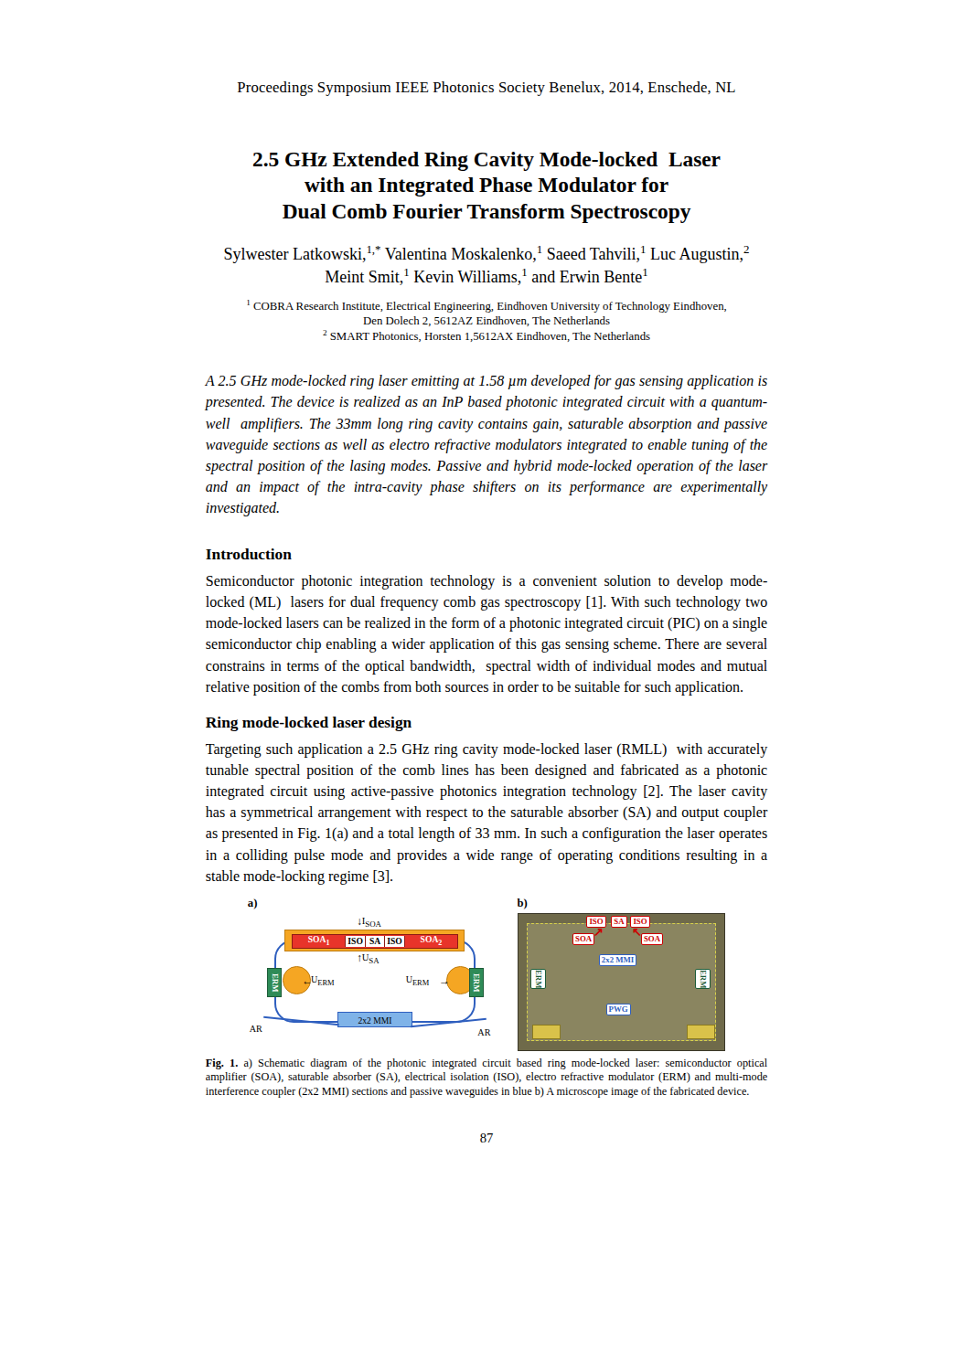Proceedings Symposium IEEE Photonics Society Benelux, 2014, Enschede, NL
2.5 GHz Extended Ring Cavity Mode-locked Laser
with an Integrated Phase Modulator for
Dual Comb Fourier Transform Spectroscopy
Sylwester Latkowski,1,* Valentina Moskalenko,1 Saeed Tahvili,1 Luc Augustin,2
Meint Smit,1 Kevin Williams,1 and Erwin Bente1
1 COBRA Research Institute, Electrical Engineering, Eindhoven University of Technology Eindhoven,
Den Dolech 2, 5612AZ Eindhoven, The Netherlands
2 SMART Photonics, Horsten 1,5612AX Eindhoven, The Netherlands
A 2.5 GHz mode-locked ring laser emitting at 1.58 µm developed for gas sensing application is presented. The device is realized as an InP based photonic integrated circuit with a quantum-well amplifiers. The 33mm long ring cavity contains gain, saturable absorption and passive waveguide sections as well as electro refractive modulators integrated to enable tuning of the spectral position of the lasing modes. Passive and hybrid mode-locked operation of the laser and an impact of the intra-cavity phase shifters on its performance are experimentally investigated.
Introduction
Semiconductor photonic integration technology is a convenient solution to develop mode-locked (ML) lasers for dual frequency comb gas spectroscopy [1]. With such technology two mode-locked lasers can be realized in the form of a photonic integrated circuit (PIC) on a single semiconductor chip enabling a wider application of this gas sensing scheme. There are several constrains in terms of the optical bandwidth, spectral width of individual modes and mutual relative position of the combs from both sources in order to be suitable for such application.
Ring mode-locked laser design
Targeting such application a 2.5 GHz ring cavity mode-locked laser (RMLL) with accurately tunable spectral position of the comb lines has been designed and fabricated as a photonic integrated circuit using active-passive photonics integration technology [2]. The laser cavity has a symmetrical arrangement with respect to the saturable absorber (SA) and output coupler as presented in Fig. 1(a) and a total length of 33 mm. In such a configuration the laser operates in a colliding pulse mode and provides a wide range of operating conditions resulting in a stable mode-locking regime [3].
a)
SOA1 ISO SA ISO SOA2
↓
ISOA
↑
USA
ERM
ERM
←
UERM
UERM
→
2x2 MMI
AR
AR
b)
ISO
SA
ISO
↗
↖
SOA
SOA
2x2 MMI
PWG
ERM
ERM
Fig. 1. a) Schematic diagram of the photonic integrated circuit based ring mode-locked laser: semiconductor optical amplifier (SOA), saturable absorber (SA), electrical isolation (ISO), electro refractive modulator (ERM) and multi-mode interference coupler (2x2 MMI) sections and passive waveguides in blue b) A microscope image of the fabricated device.
87